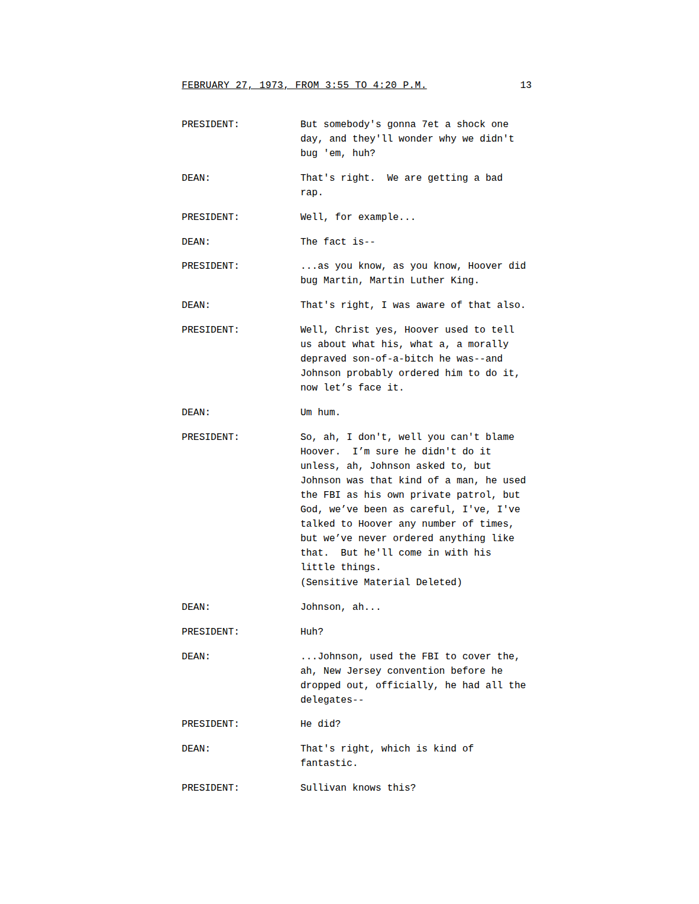FEBRUARY 27, 1973, FROM 3:55 TO 4:20 P.M. 13
| PRESIDENT: | But somebody's gonna 7et a shock one day, and they'll wonder why we didn't bug 'em, huh? |
| DEAN: | That's right. We are getting a bad rap. |
| PRESIDENT: | Well, for example... |
| DEAN: | The fact is-- |
| PRESIDENT: | ...as you know, as you know, Hoover did bug Martin, Martin Luther King. |
| DEAN: | That's right, I was aware of that also. |
| PRESIDENT: | Well, Christ yes, Hoover used to tell us about what his, what a, a morally depraved son-of-a-bitch he was--and Johnson probably ordered him to do it, now let’s face it. |
| DEAN: | Um hum. |
| PRESIDENT: | So, ah, I don't, well you can't blame Hoover. I’m sure he didn't do it unless, ah, Johnson asked to, but Johnson was that kind of a man, he used the FBI as his own private patrol, but God, we’ve been as careful, I've, I've talked to Hoover any number of times, but we’ve never ordered anything like that. But he'll come in with his little things. (Sensitive Material Deleted) |
| DEAN: | Johnson, ah... |
| PRESIDENT: | Huh? |
| DEAN: | ...Johnson, used the FBI to cover the, ah, New Jersey convention before he dropped out, officially, he had all the delegates-- |
| PRESIDENT: | He did? |
| DEAN: | That's right, which is kind of fantastic. |
| PRESIDENT: | Sullivan knows this? |